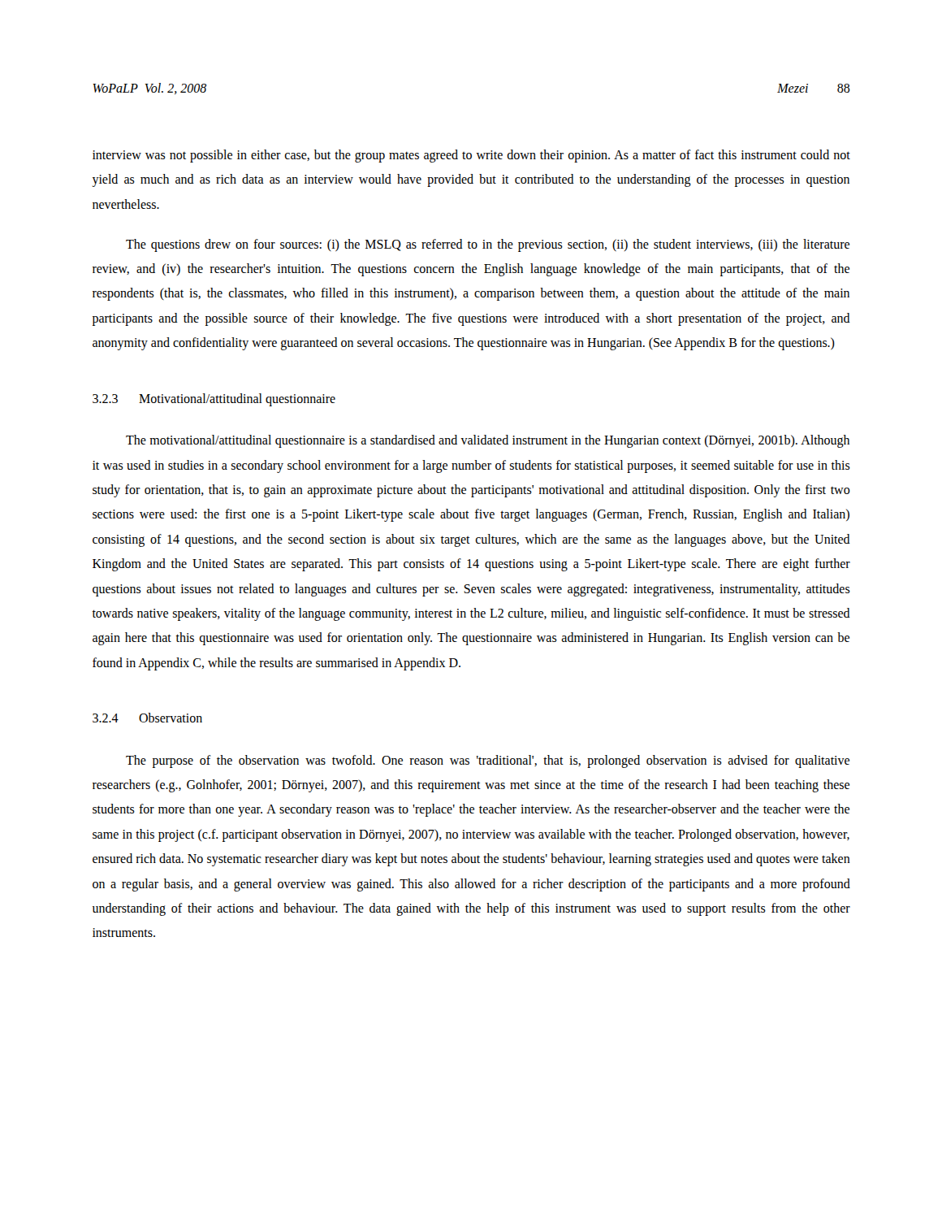WoPaLP Vol. 2, 2008 Mezei 88
interview was not possible in either case, but the group mates agreed to write down their opinion. As a matter of fact this instrument could not yield as much and as rich data as an interview would have provided but it contributed to the understanding of the processes in question nevertheless.
The questions drew on four sources: (i) the MSLQ as referred to in the previous section, (ii) the student interviews, (iii) the literature review, and (iv) the researcher's intuition. The questions concern the English language knowledge of the main participants, that of the respondents (that is, the classmates, who filled in this instrument), a comparison between them, a question about the attitude of the main participants and the possible source of their knowledge. The five questions were introduced with a short presentation of the project, and anonymity and confidentiality were guaranteed on several occasions. The questionnaire was in Hungarian. (See Appendix B for the questions.)
3.2.3 Motivational/attitudinal questionnaire
The motivational/attitudinal questionnaire is a standardised and validated instrument in the Hungarian context (Dörnyei, 2001b). Although it was used in studies in a secondary school environment for a large number of students for statistical purposes, it seemed suitable for use in this study for orientation, that is, to gain an approximate picture about the participants' motivational and attitudinal disposition. Only the first two sections were used: the first one is a 5-point Likert-type scale about five target languages (German, French, Russian, English and Italian) consisting of 14 questions, and the second section is about six target cultures, which are the same as the languages above, but the United Kingdom and the United States are separated. This part consists of 14 questions using a 5-point Likert-type scale. There are eight further questions about issues not related to languages and cultures per se. Seven scales were aggregated: integrativeness, instrumentality, attitudes towards native speakers, vitality of the language community, interest in the L2 culture, milieu, and linguistic self-confidence. It must be stressed again here that this questionnaire was used for orientation only. The questionnaire was administered in Hungarian. Its English version can be found in Appendix C, while the results are summarised in Appendix D.
3.2.4 Observation
The purpose of the observation was twofold. One reason was 'traditional', that is, prolonged observation is advised for qualitative researchers (e.g., Golnhofer, 2001; Dörnyei, 2007), and this requirement was met since at the time of the research I had been teaching these students for more than one year. A secondary reason was to 'replace' the teacher interview. As the researcher-observer and the teacher were the same in this project (c.f. participant observation in Dörnyei, 2007), no interview was available with the teacher. Prolonged observation, however, ensured rich data. No systematic researcher diary was kept but notes about the students' behaviour, learning strategies used and quotes were taken on a regular basis, and a general overview was gained. This also allowed for a richer description of the participants and a more profound understanding of their actions and behaviour. The data gained with the help of this instrument was used to support results from the other instruments.